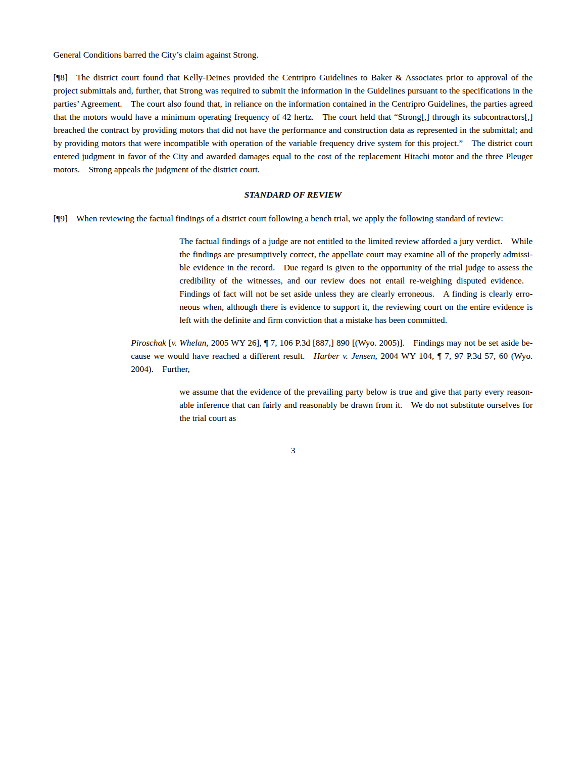General Conditions barred the City’s claim against Strong.
[¶8] The district court found that Kelly-Deines provided the Centripro Guidelines to Baker & Associates prior to approval of the project submittals and, further, that Strong was required to submit the information in the Guidelines pursuant to the specifications in the parties’ Agreement. The court also found that, in reliance on the information contained in the Centripro Guidelines, the parties agreed that the motors would have a minimum operating frequency of 42 hertz. The court held that “Strong[,] through its subcontractors[,] breached the contract by providing motors that did not have the performance and construction data as represented in the submittal; and by providing motors that were incompatible with operation of the variable frequency drive system for this project.” The district court entered judgment in favor of the City and awarded damages equal to the cost of the replacement Hitachi motor and the three Pleuger motors. Strong appeals the judgment of the district court.
STANDARD OF REVIEW
[¶9] When reviewing the factual findings of a district court following a bench trial, we apply the following standard of review:
The factual findings of a judge are not entitled to the limited review afforded a jury verdict. While the findings are presumptively correct, the appellate court may examine all of the properly admissible evidence in the record. Due regard is given to the opportunity of the trial judge to assess the credibility of the witnesses, and our review does not entail re-weighing disputed evidence. Findings of fact will not be set aside unless they are clearly erroneous. A finding is clearly erroneous when, although there is evidence to support it, the reviewing court on the entire evidence is left with the definite and firm conviction that a mistake has been committed.
Piroschak [v. Whelan, 2005 WY 26], ¶ 7, 106 P.3d [887,] 890 [(Wyo. 2005)]. Findings may not be set aside because we would have reached a different result. Harber v. Jensen, 2004 WY 104, ¶ 7, 97 P.3d 57, 60 (Wyo. 2004). Further,
we assume that the evidence of the prevailing party below is true and give that party every reasonable inference that can fairly and reasonably be drawn from it. We do not substitute ourselves for the trial court as
3